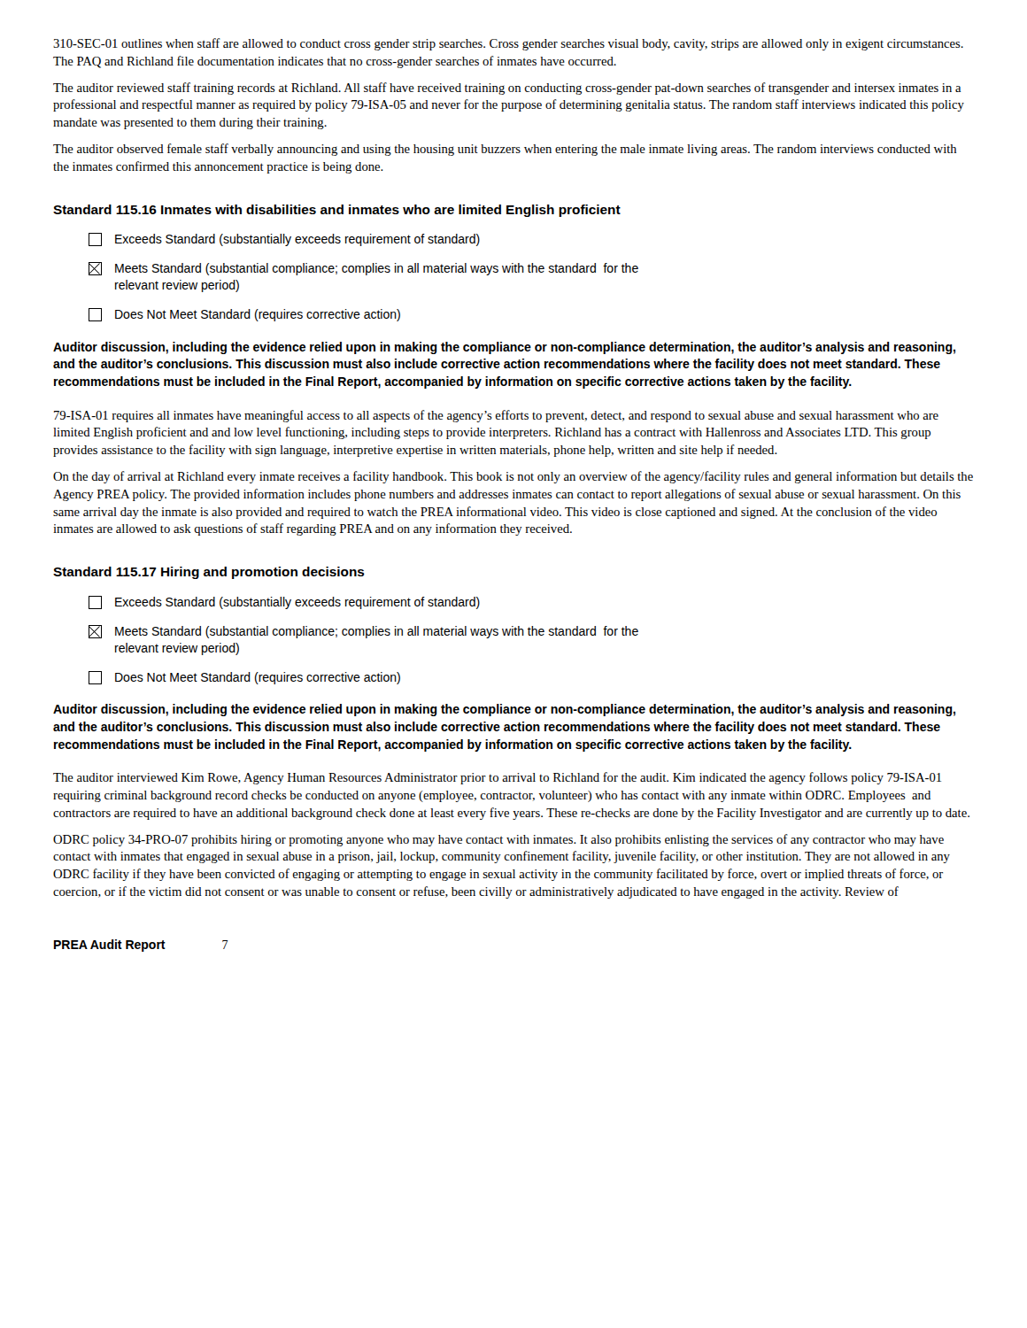310-SEC-01 outlines when staff are allowed to conduct cross gender strip searches. Cross gender searches visual body, cavity, strips are allowed only in exigent circumstances. The PAQ and Richland file documentation indicates that no cross-gender searches of inmates have occurred.
The auditor reviewed staff training records at Richland. All staff have received training on conducting cross-gender pat-down searches of transgender and intersex inmates in a professional and respectful manner as required by policy 79-ISA-05 and never for the purpose of determining genitalia status. The random staff interviews indicated this policy mandate was presented to them during their training.
The auditor observed female staff verbally announcing and using the housing unit buzzers when entering the male inmate living areas. The random interviews conducted with the inmates confirmed this annoncement practice is being done.
Standard 115.16 Inmates with disabilities and inmates who are limited English proficient
Exceeds Standard (substantially exceeds requirement of standard)
Meets Standard (substantial compliance; complies in all material ways with the standard for the relevant review period)
Does Not Meet Standard (requires corrective action)
Auditor discussion, including the evidence relied upon in making the compliance or non-compliance determination, the auditor’s analysis and reasoning, and the auditor’s conclusions. This discussion must also include corrective action recommendations where the facility does not meet standard. These recommendations must be included in the Final Report, accompanied by information on specific corrective actions taken by the facility.
79-ISA-01 requires all inmates have meaningful access to all aspects of the agency’s efforts to prevent, detect, and respond to sexual abuse and sexual harassment who are limited English proficient and and low level functioning, including steps to provide interpreters. Richland has a contract with Hallenross and Associates LTD. This group provides assistance to the facility with sign language, interpretive expertise in written materials, phone help, written and site help if needed.
On the day of arrival at Richland every inmate receives a facility handbook. This book is not only an overview of the agency/facility rules and general information but details the Agency PREA policy. The provided information includes phone numbers and addresses inmates can contact to report allegations of sexual abuse or sexual harassment. On this same arrival day the inmate is also provided and required to watch the PREA informational video. This video is close captioned and signed. At the conclusion of the video inmates are allowed to ask questions of staff regarding PREA and on any information they received.
Standard 115.17 Hiring and promotion decisions
Exceeds Standard (substantially exceeds requirement of standard)
Meets Standard (substantial compliance; complies in all material ways with the standard for the relevant review period)
Does Not Meet Standard (requires corrective action)
Auditor discussion, including the evidence relied upon in making the compliance or non-compliance determination, the auditor’s analysis and reasoning, and the auditor’s conclusions. This discussion must also include corrective action recommendations where the facility does not meet standard. These recommendations must be included in the Final Report, accompanied by information on specific corrective actions taken by the facility.
The auditor interviewed Kim Rowe, Agency Human Resources Administrator prior to arrival to Richland for the audit. Kim indicated the agency follows policy 79-ISA-01 requiring criminal background record checks be conducted on anyone (employee, contractor, volunteer) who has contact with any inmate within ODRC. Employees and contractors are required to have an additional background check done at least every five years. These re-checks are done by the Facility Investigator and are currently up to date.
ODRC policy 34-PRO-07 prohibits hiring or promoting anyone who may have contact with inmates. It also prohibits enlisting the services of any contractor who may have contact with inmates that engaged in sexual abuse in a prison, jail, lockup, community confinement facility, juvenile facility, or other institution. They are not allowed in any ODRC facility if they have been convicted of engaging or attempting to engage in sexual activity in the community facilitated by force, overt or implied threats of force, or coercion, or if the victim did not consent or was unable to consent or refuse, been civilly or administratively adjudicated to have engaged in the activity. Review of
PREA Audit Report 7